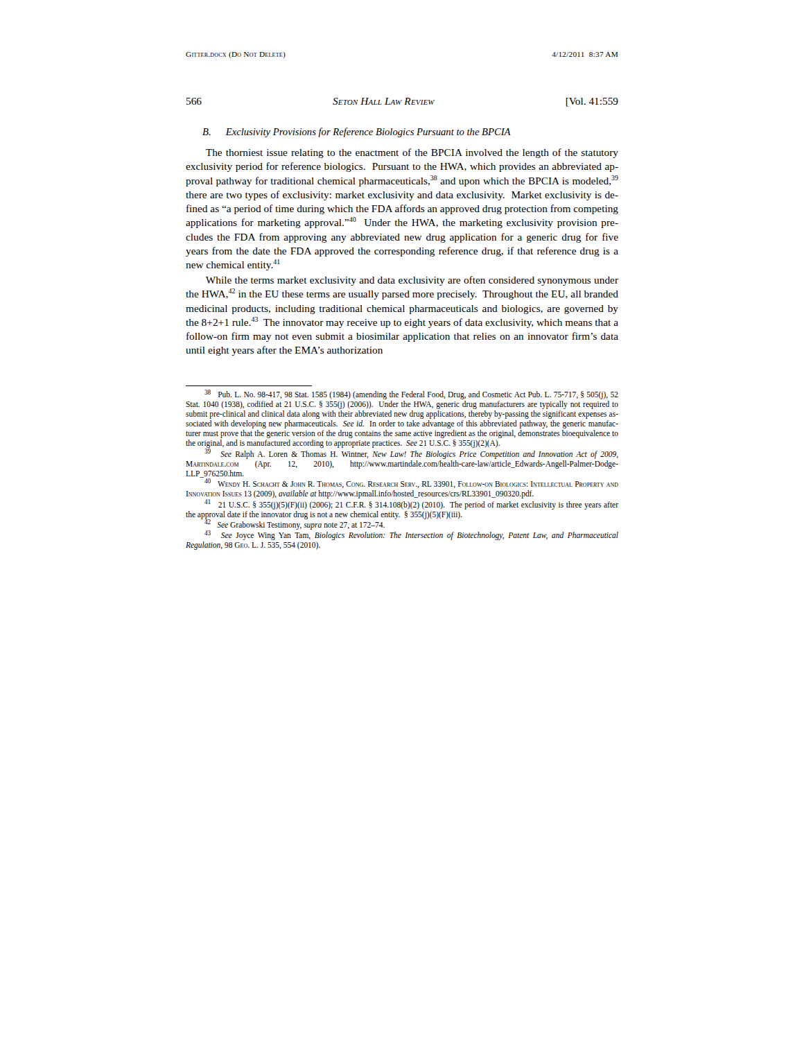Gitter.docx (Do Not Delete) 4/12/2011 8:37 AM
566 Seton Hall Law Review [Vol. 41:559
B. Exclusivity Provisions for Reference Biologics Pursuant to the BPCIA
The thorniest issue relating to the enactment of the BPCIA involved the length of the statutory exclusivity period for reference biologics. Pursuant to the HWA, which provides an abbreviated approval pathway for traditional chemical pharmaceuticals,38 and upon which the BPCIA is modeled,39 there are two types of exclusivity: market exclusivity and data exclusivity. Market exclusivity is defined as “a period of time during which the FDA affords an approved drug protection from competing applications for marketing approval.”40 Under the HWA, the marketing exclusivity provision precludes the FDA from approving any abbreviated new drug application for a generic drug for five years from the date the FDA approved the corresponding reference drug, if that reference drug is a new chemical entity.41
While the terms market exclusivity and data exclusivity are often considered synonymous under the HWA,42 in the EU these terms are usually parsed more precisely. Throughout the EU, all branded medicinal products, including traditional chemical pharmaceuticals and biologics, are governed by the 8+2+1 rule.43 The innovator may receive up to eight years of data exclusivity, which means that a follow-on firm may not even submit a biosimilar application that relies on an innovator firm’s data until eight years after the EMA’s authorization
38 Pub. L. No. 98-417, 98 Stat. 1585 (1984) (amending the Federal Food, Drug, and Cosmetic Act Pub. L. 75-717, § 505(j), 52 Stat. 1040 (1938), codified at 21 U.S.C. § 355(j) (2006)). Under the HWA, generic drug manufacturers are typically not required to submit pre-clinical and clinical data along with their abbreviated new drug applications, thereby by-passing the significant expenses associated with developing new pharmaceuticals. See id. In order to take advantage of this abbreviated pathway, the generic manufacturer must prove that the generic version of the drug contains the same active ingredient as the original, demonstrates bioequivalence to the original, and is manufactured according to appropriate practices. See 21 U.S.C. § 355(j)(2)(A).
39 See Ralph A. Loren & Thomas H. Wintner, New Law! The Biologics Price Competition and Innovation Act of 2009, Martindale.com (Apr. 12, 2010), http://www.martindale.com/health-care-law/article_Edwards-Angell-Palmer-Dodge-LLP_976250.htm.
40 Wendy H. Schacht & John R. Thomas, Cong. Research Serv., RL 33901, Follow-on Biologics: Intellectual Property and Innovation Issues 13 (2009), available at http://www.ipmall.info/hosted_resources/crs/RL33901_090320.pdf.
41 21 U.S.C. § 355(j)(5)(F)(ii) (2006); 21 C.F.R. § 314.108(b)(2) (2010). The period of market exclusivity is three years after the approval date if the innovator drug is not a new chemical entity. § 355(j)(5)(F)(iii).
42 See Grabowski Testimony, supra note 27, at 172–74.
43 See Joyce Wing Yan Tam, Biologics Revolution: The Intersection of Biotechnology, Patent Law, and Pharmaceutical Regulation, 98 Geo. L. J. 535, 554 (2010).